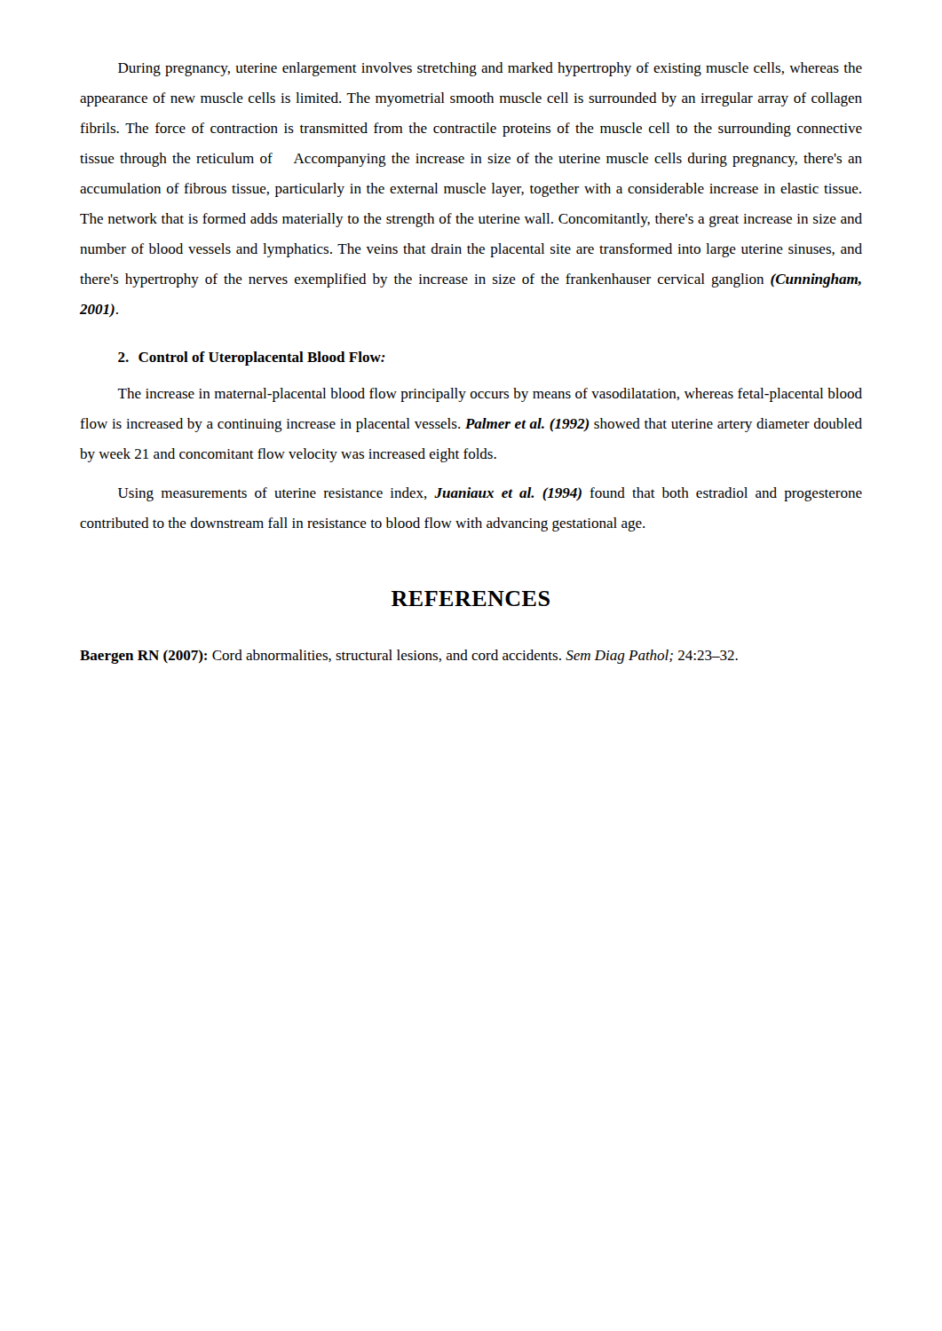During pregnancy, uterine enlargement involves stretching and marked hypertrophy of existing muscle cells, whereas the appearance of new muscle cells is limited. The myometrial smooth muscle cell is surrounded by an irregular array of collagen fibrils. The force of contraction is transmitted from the contractile proteins of the muscle cell to the surrounding connective tissue through the reticulum of Accompanying the increase in size of the uterine muscle cells during pregnancy, there's an accumulation of fibrous tissue, particularly in the external muscle layer, together with a considerable increase in elastic tissue. The network that is formed adds materially to the strength of the uterine wall. Concomitantly, there's a great increase in size and number of blood vessels and lymphatics. The veins that drain the placental site are transformed into large uterine sinuses, and there's hypertrophy of the nerves exemplified by the increase in size of the frankenhauser cervical ganglion (Cunningham, 2001).
2. Control of Uteroplacental Blood Flow:
The increase in maternal-placental blood flow principally occurs by means of vasodilatation, whereas fetal-placental blood flow is increased by a continuing increase in placental vessels. Palmer et al. (1992) showed that uterine artery diameter doubled by week 21 and concomitant flow velocity was increased eight folds.
Using measurements of uterine resistance index, Juaniaux et al. (1994) found that both estradiol and progesterone contributed to the downstream fall in resistance to blood flow with advancing gestational age.
REFERENCES
Baergen RN (2007): Cord abnormalities, structural lesions, and cord accidents. Sem Diag Pathol; 24:23–32.